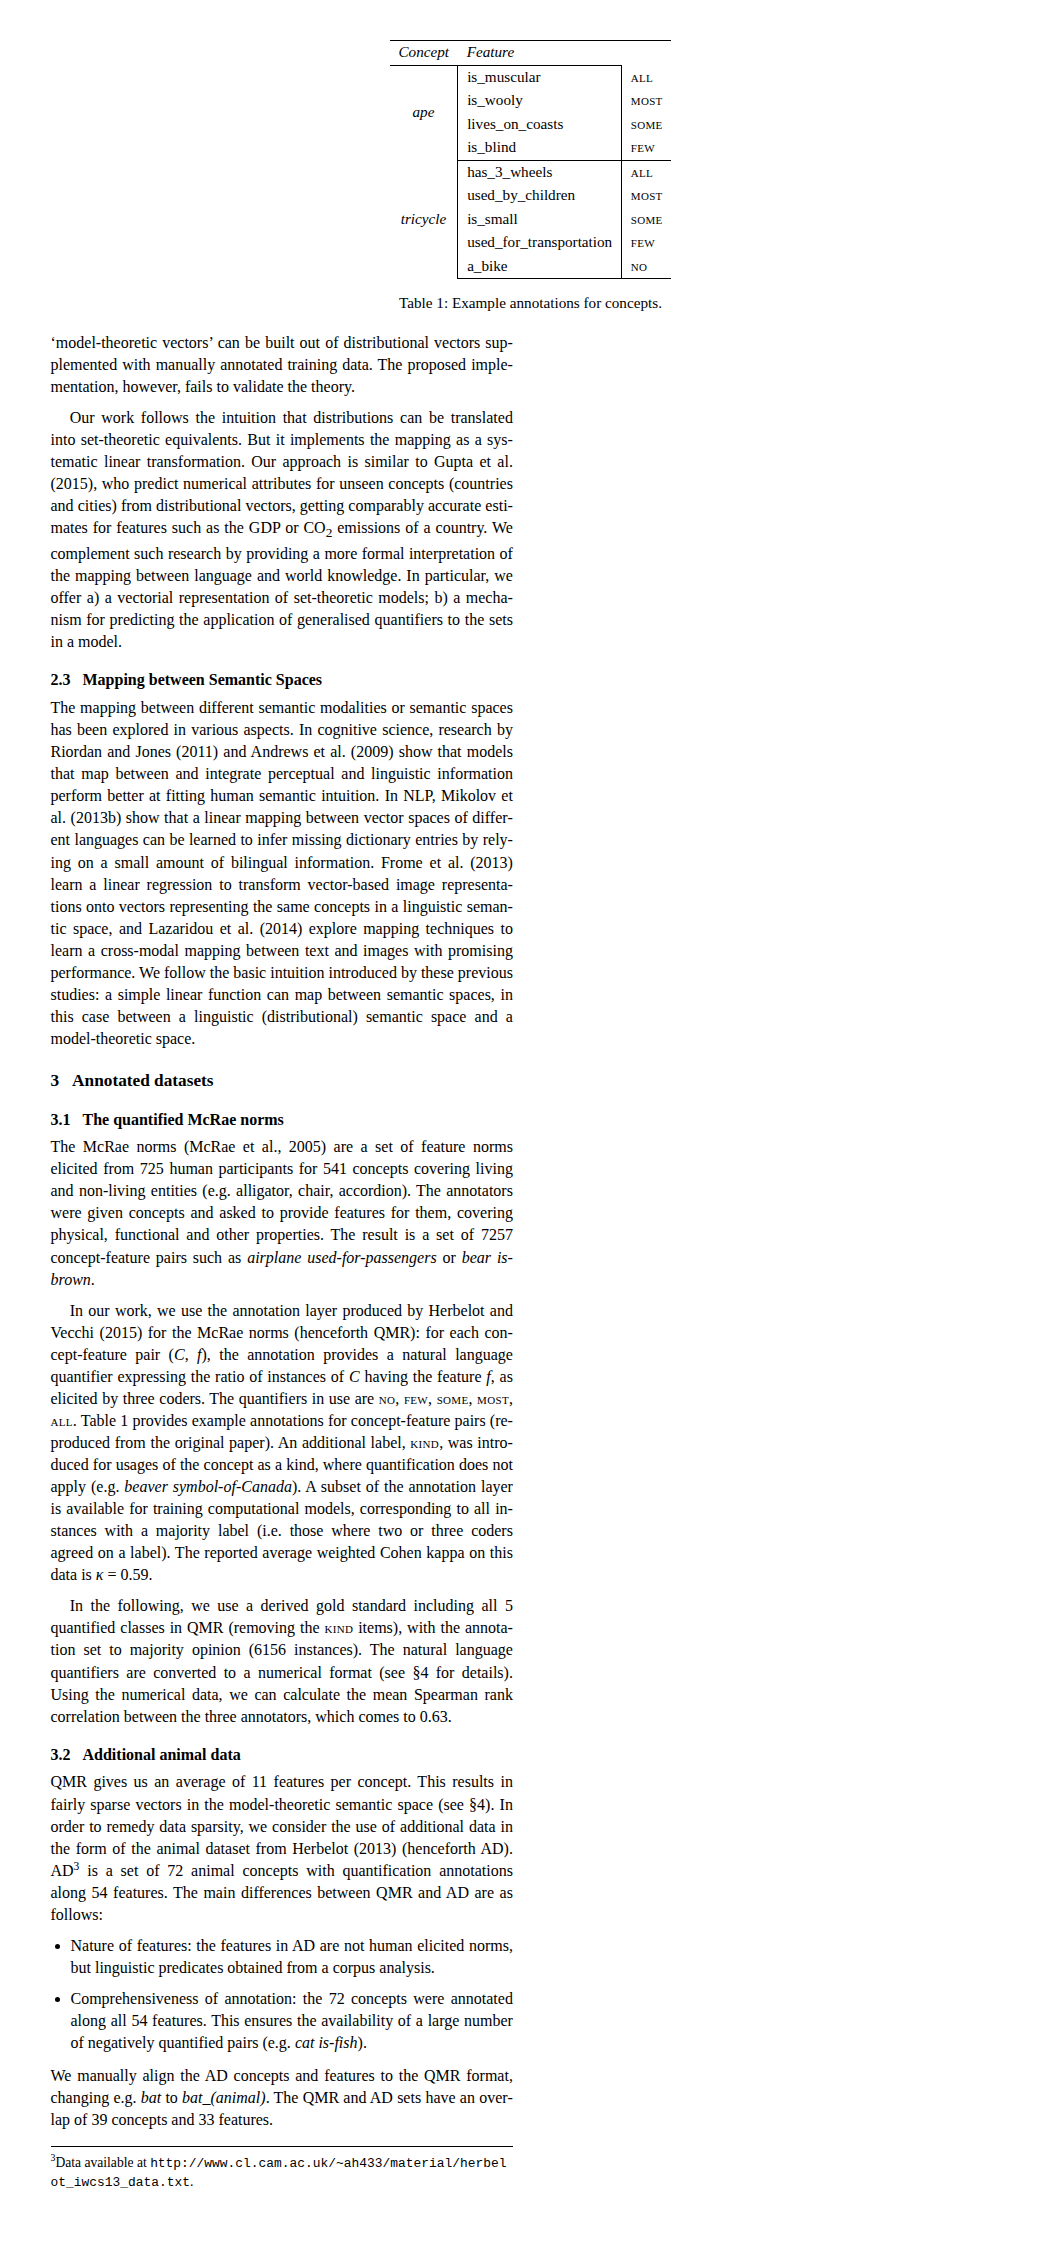Table 1: Example annotations for concepts.
| Concept | Feature | |
| --- | --- | --- |
| ape | is_muscular | ALL |
| is_wooly | MOST |
| lives_on_coasts | SOME |
| is_blind | FEW |
| tricycle | has_3_wheels | ALL |
| used_by_children | MOST |
| is_small | SOME |
| used_for_transportation | FEW |
| a_bike | NO |
‘model-theoretic vectors’ can be built out of distributional vectors supplemented with manually annotated training data. The proposed implementation, however, fails to validate the theory.
Our work follows the intuition that distributions can be translated into set-theoretic equivalents. But it implements the mapping as a systematic linear transformation. Our approach is similar to Gupta et al. (2015), who predict numerical attributes for unseen concepts (countries and cities) from distributional vectors, getting comparably accurate estimates for features such as the GDP or CO2 emissions of a country. We complement such research by providing a more formal interpretation of the mapping between language and world knowledge. In particular, we offer a) a vectorial representation of set-theoretic models; b) a mechanism for predicting the application of generalised quantifiers to the sets in a model.
2.3 Mapping between Semantic Spaces
The mapping between different semantic modalities or semantic spaces has been explored in various aspects. In cognitive science, research by Riordan and Jones (2011) and Andrews et al. (2009) show that models that map between and integrate perceptual and linguistic information perform better at fitting human semantic intuition. In NLP, Mikolov et al. (2013b) show that a linear mapping between vector spaces of different languages can be learned to infer missing dictionary entries by relying on a small amount of bilingual information. Frome et al. (2013) learn a linear regression to transform vector-based image representations onto vectors representing the same concepts in a linguistic semantic space, and Lazaridou et al. (2014) explore mapping techniques to learn a cross-modal mapping between text and images with promising performance. We follow the basic intuition introduced by these previous studies: a simple linear function can map between semantic spaces, in this case between a linguistic (distributional) semantic space and a model-theoretic space.
3 Annotated datasets
3.1 The quantified McRae norms
The McRae norms (McRae et al., 2005) are a set of feature norms elicited from 725 human participants for 541 concepts covering living and non-living entities (e.g. alligator, chair, accordion). The annotators were given concepts and asked to provide features for them, covering physical, functional and other properties. The result is a set of 7257 concept-feature pairs such as airplane used-for-passengers or bear is-brown.
In our work, we use the annotation layer produced by Herbelot and Vecchi (2015) for the McRae norms (henceforth QMR): for each concept-feature pair (C, f), the annotation provides a natural language quantifier expressing the ratio of instances of C having the feature f, as elicited by three coders. The quantifiers in use are NO, FEW, SOME, MOST, ALL. Table 1 provides example annotations for concept-feature pairs (reproduced from the original paper). An additional label, KIND, was introduced for usages of the concept as a kind, where quantification does not apply (e.g. beaver symbol-of-Canada). A subset of the annotation layer is available for training computational models, corresponding to all instances with a majority label (i.e. those where two or three coders agreed on a label). The reported average weighted Cohen kappa on this data is κ = 0.59.
In the following, we use a derived gold standard including all 5 quantified classes in QMR (removing the KIND items), with the annotation set to majority opinion (6156 instances). The natural language quantifiers are converted to a numerical format (see §4 for details). Using the numerical data, we can calculate the mean Spearman rank correlation between the three annotators, which comes to 0.63.
3.2 Additional animal data
QMR gives us an average of 11 features per concept. This results in fairly sparse vectors in the model-theoretic semantic space (see §4). In order to remedy data sparsity, we consider the use of additional data in the form of the animal dataset from Herbelot (2013) (henceforth AD). AD3 is a set of 72 animal concepts with quantification annotations along 54 features. The main differences between QMR and AD are as follows:
Nature of features: the features in AD are not human elicited norms, but linguistic predicates obtained from a corpus analysis.
Comprehensiveness of annotation: the 72 concepts were annotated along all 54 features. This ensures the availability of a large number of negatively quantified pairs (e.g. cat is-fish).
We manually align the AD concepts and features to the QMR format, changing e.g. bat to bat_(animal). The QMR and AD sets have an overlap of 39 concepts and 33 features.
3Data available at http://www.cl.cam.ac.uk/~ah433/material/herbelot_iwcs13_data.txt.